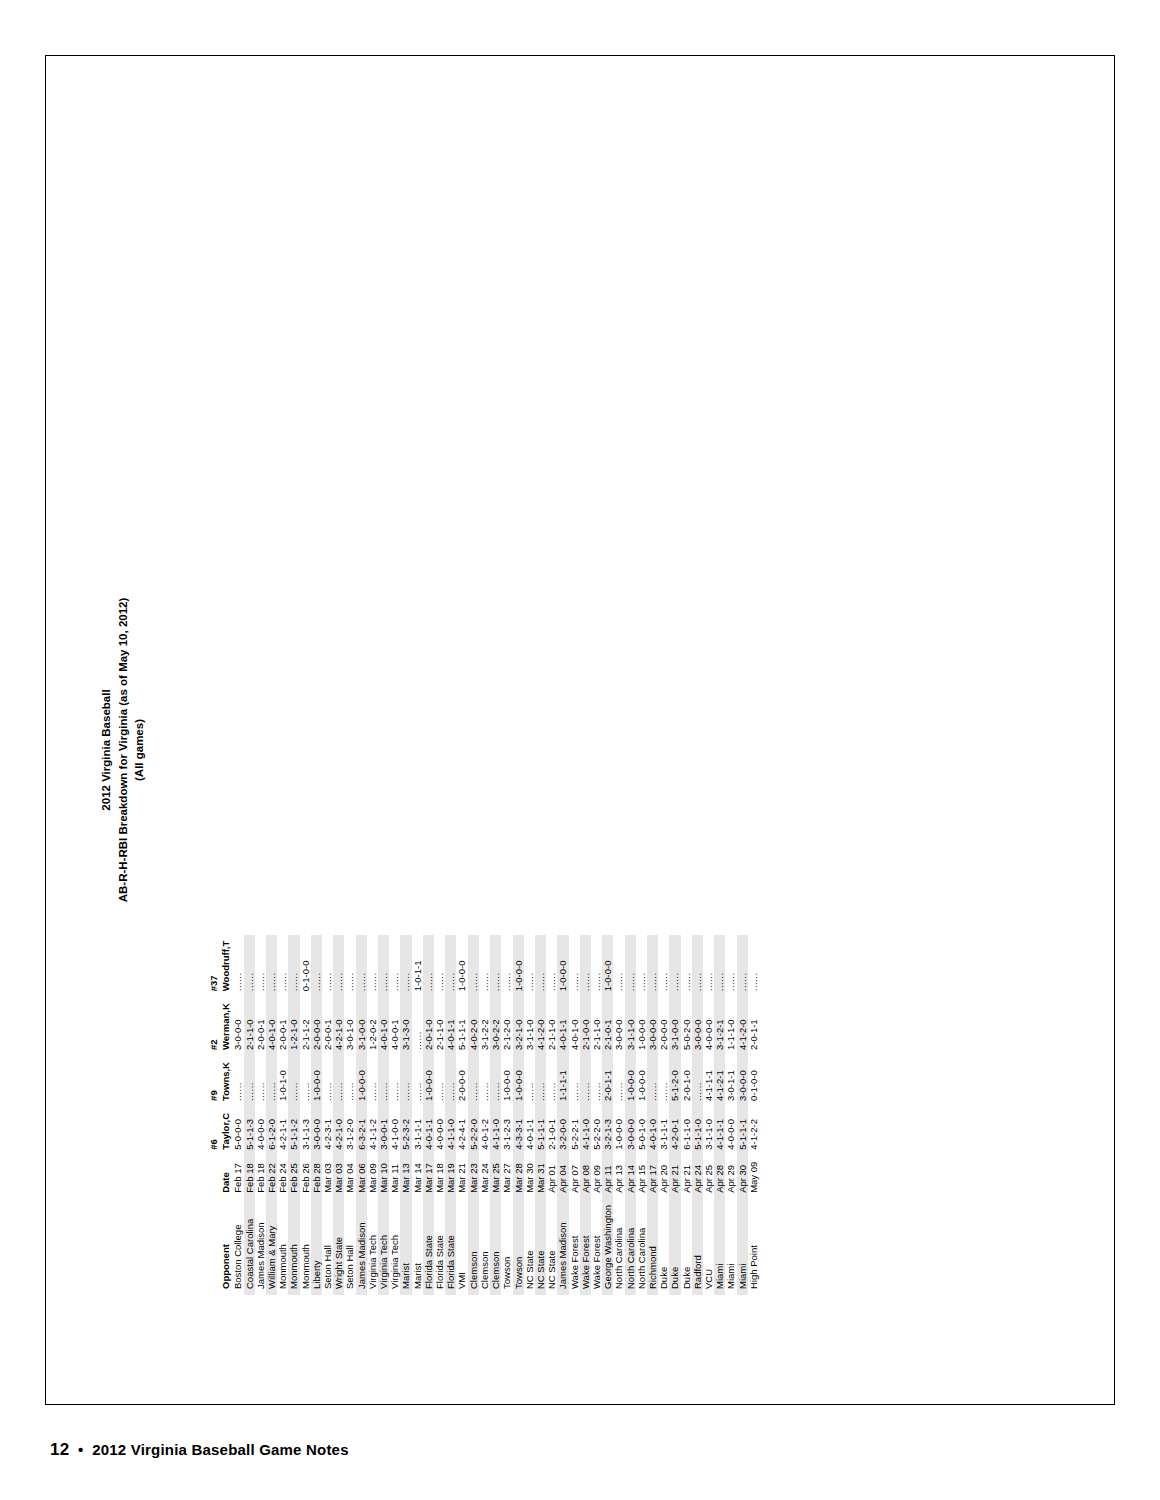2012 Virginia Baseball
AB-R-H-RBI Breakdown for Virginia (as of May 10, 2012)
(All games)
| | | #6 | #9 | #2 | #37 |
| --- | --- | --- | --- | --- | --- |
| Opponent | Date | Taylor,C | Towns,K | Werman,K | Woodruff,T |
| Boston College | Feb 17 | 5-0-0-0 | ...... | 3-0-0-0 | ...... |
| Coastal Carolina | Feb 18 | 5-1-1-3 | ...... | 2-1-1-0 | ...... |
| James Madison | Feb 18 | 4-0-0-0 | ...... | 2-0-0-1 | ...... |
| William & Mary | Feb 22 | 6-1-2-0 | ...... | 4-0-1-0 | ...... |
| Monmouth | Feb 24 | 4-2-1-1 | 1-0-1-0 | 2-0-0-1 | ...... |
| Monmouth | Feb 25 | 5-1-1-2 | ...... | 1-2-1-0 | ...... |
| Monmouth | Feb 26 | 3-1-1-3 | ...... | 2-1-1-2 | 0-1-0-0 |
| Liberty | Feb 28 | 3-0-0-0 | 1-0-0-0 | 2-0-0-0 | ...... |
| Seton Hall | Mar 03 | 4-2-3-1 | ...... | 2-0-0-1 | ...... |
| Wright State | Mar 03 | 4-2-1-0 | ...... | 4-2-1-0 | ...... |
| Seton Hall | Mar 04 | 3-1-2-0 | ...... | 3-0-1-0 | ...... |
| James Madison | Mar 06 | 6-3-2-1 | 1-0-0-0 | 3-1-0-0 | ...... |
| Virginia Tech | Mar 09 | 4-1-1-2 | ...... | 1-2-0-2 | ...... |
| Virginia Tech | Mar 10 | 3-0-0-1 | ...... | 4-0-1-0 | ...... |
| Virginia Tech | Mar 11 | 4-1-0-0 | ...... | 4-0-0-1 | ...... |
| Marist | Mar 13 | 5-2-3-2 | ...... | 3-1-3-0 | ...... |
| Marist | Mar 14 | 3-1-1-1 | ...... | ...... | 1-0-1-1 |
| Florida State | Mar 17 | 4-0-1-1 | 1-0-0-0 | 2-0-1-0 | ...... |
| Florida State | Mar 18 | 4-0-0-0 | ...... | 2-1-1-0 | ...... |
| Florida State | Mar 19 | 4-1-1-0 | ...... | 4-0-1-1 | ...... |
| VMI | Mar 21 | 4-2-4-1 | 2-0-0-0 | 5-1-1-1 | 1-0-0-0 |
| Clemson | Mar 23 | 5-2-2-0 | ...... | 4-0-2-0 | ...... |
| Clemson | Mar 24 | 4-0-1-2 | ...... | 3-1-2-2 | ...... |
| Clemson | Mar 25 | 4-1-1-0 | ...... | 3-0-2-2 | ...... |
| Towson | Mar 27 | 3-1-2-3 | 1-0-0-0 | 2-1-2-0 | ...... |
| Towson | Mar 28 | 4-3-3-1 | 1-0-0-0 | 3-2-1-0 | 1-0-0-0 |
| NC State | Mar 30 | 4-0-1-1 | ...... | 3-1-1-0 | ...... |
| NC State | Mar 31 | 5-1-1-1 | ...... | 4-1-2-0 | ...... |
| NC State | Apr 01 | 2-1-0-1 | ...... | 2-1-1-0 | ...... |
| James Madison | Apr 04 | 3-2-0-0 | 1-1-1-1 | 4-0-1-1 | 1-0-0-0 |
| Wake Forest | Apr 07 | 5-2-2-1 | ...... | 4-0-1-0 | ...... |
| Wake Forest | Apr 08 | 4-1-1-0 | ...... | 2-1-0-0 | ...... |
| Wake Forest | Apr 09 | 5-2-2-0 | ...... | 2-1-1-0 | ...... |
| George Washington | Apr 11 | 3-2-1-3 | 2-0-1-1 | 2-1-0-1 | 1-0-0-0 |
| North Carolina | Apr 13 | 1-0-0-0 | ...... | 3-0-0-0 | ...... |
| North Carolina | Apr 14 | 3-0-0-0 | 1-0-0-0 | 3-1-1-0 | ...... |
| North Carolina | Apr 15 | 5-0-1-0 | 1-0-0-0 | 1-0-0-0 | ...... |
| Richmond | Apr 17 | 4-0-1-0 | ...... | 3-0-0-0 | ...... |
| Duke | Apr 20 | 3-1-1-1 | ...... | 2-0-0-0 | ...... |
| Duke | Apr 21 | 4-2-0-1 | 5-1-2-0 | 3-1-0-0 | ...... |
| Duke | Apr 21 | 6-1-1-0 | 2-0-1-0 | 5-0-2-0 | ...... |
| Radford | Apr 24 | 5-1-1-0 | ...... | 3-0-0-0 | ...... |
| VCU | Apr 25 | 3-1-1-0 | 4-1-1-1 | 4-0-0-0 | ...... |
| Miami | Apr 28 | 4-1-1-1 | 4-1-2-1 | 3-1-2-1 | ...... |
| Miami | Apr 29 | 4-0-0-0 | 3-0-1-1 | 1-1-1-0 | ...... |
| Miami | Apr 30 | 5-1-1-1 | 3-0-0-0 | 4-1-2-0 | ...... |
| High Point | May 09 | 4-1-2-2 | 0-1-0-0 | 2-0-1-1 | ...... |
12 • 2012 Virginia Baseball Game Notes